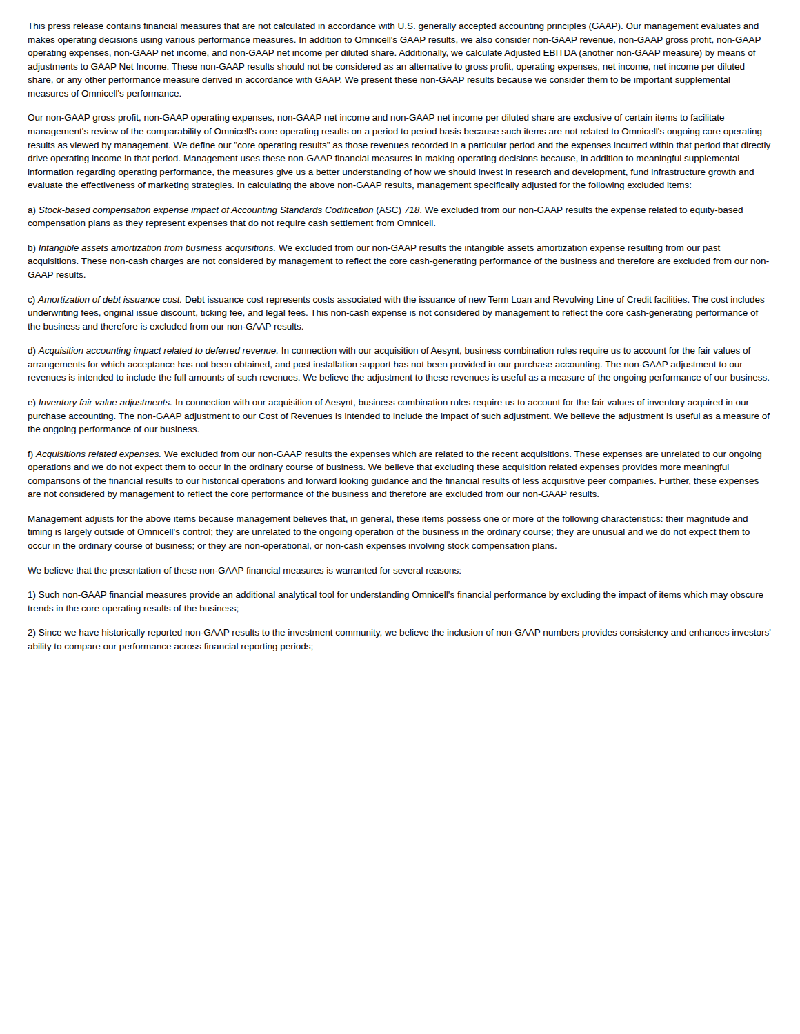This press release contains financial measures that are not calculated in accordance with U.S. generally accepted accounting principles (GAAP). Our management evaluates and makes operating decisions using various performance measures. In addition to Omnicell's GAAP results, we also consider non-GAAP revenue, non-GAAP gross profit, non-GAAP operating expenses, non-GAAP net income, and non-GAAP net income per diluted share. Additionally, we calculate Adjusted EBITDA (another non-GAAP measure) by means of adjustments to GAAP Net Income. These non-GAAP results should not be considered as an alternative to gross profit, operating expenses, net income, net income per diluted share, or any other performance measure derived in accordance with GAAP. We present these non-GAAP results because we consider them to be important supplemental measures of Omnicell's performance.
Our non-GAAP gross profit, non-GAAP operating expenses, non-GAAP net income and non-GAAP net income per diluted share are exclusive of certain items to facilitate management's review of the comparability of Omnicell's core operating results on a period to period basis because such items are not related to Omnicell's ongoing core operating results as viewed by management. We define our "core operating results" as those revenues recorded in a particular period and the expenses incurred within that period that directly drive operating income in that period. Management uses these non-GAAP financial measures in making operating decisions because, in addition to meaningful supplemental information regarding operating performance, the measures give us a better understanding of how we should invest in research and development, fund infrastructure growth and evaluate the effectiveness of marketing strategies. In calculating the above non-GAAP results, management specifically adjusted for the following excluded items:
a) Stock-based compensation expense impact of Accounting Standards Codification (ASC) 718. We excluded from our non-GAAP results the expense related to equity-based compensation plans as they represent expenses that do not require cash settlement from Omnicell.
b) Intangible assets amortization from business acquisitions. We excluded from our non-GAAP results the intangible assets amortization expense resulting from our past acquisitions. These non-cash charges are not considered by management to reflect the core cash-generating performance of the business and therefore are excluded from our non-GAAP results.
c) Amortization of debt issuance cost. Debt issuance cost represents costs associated with the issuance of new Term Loan and Revolving Line of Credit facilities. The cost includes underwriting fees, original issue discount, ticking fee, and legal fees. This non-cash expense is not considered by management to reflect the core cash-generating performance of the business and therefore is excluded from our non-GAAP results.
d) Acquisition accounting impact related to deferred revenue. In connection with our acquisition of Aesynt, business combination rules require us to account for the fair values of arrangements for which acceptance has not been obtained, and post installation support has not been provided in our purchase accounting. The non-GAAP adjustment to our revenues is intended to include the full amounts of such revenues. We believe the adjustment to these revenues is useful as a measure of the ongoing performance of our business.
e) Inventory fair value adjustments. In connection with our acquisition of Aesynt, business combination rules require us to account for the fair values of inventory acquired in our purchase accounting. The non-GAAP adjustment to our Cost of Revenues is intended to include the impact of such adjustment. We believe the adjustment is useful as a measure of the ongoing performance of our business.
f) Acquisitions related expenses. We excluded from our non-GAAP results the expenses which are related to the recent acquisitions. These expenses are unrelated to our ongoing operations and we do not expect them to occur in the ordinary course of business. We believe that excluding these acquisition related expenses provides more meaningful comparisons of the financial results to our historical operations and forward looking guidance and the financial results of less acquisitive peer companies. Further, these expenses are not considered by management to reflect the core performance of the business and therefore are excluded from our non-GAAP results.
Management adjusts for the above items because management believes that, in general, these items possess one or more of the following characteristics: their magnitude and timing is largely outside of Omnicell's control; they are unrelated to the ongoing operation of the business in the ordinary course; they are unusual and we do not expect them to occur in the ordinary course of business; or they are non-operational, or non-cash expenses involving stock compensation plans.
We believe that the presentation of these non-GAAP financial measures is warranted for several reasons:
1) Such non-GAAP financial measures provide an additional analytical tool for understanding Omnicell's financial performance by excluding the impact of items which may obscure trends in the core operating results of the business;
2) Since we have historically reported non-GAAP results to the investment community, we believe the inclusion of non-GAAP numbers provides consistency and enhances investors' ability to compare our performance across financial reporting periods;